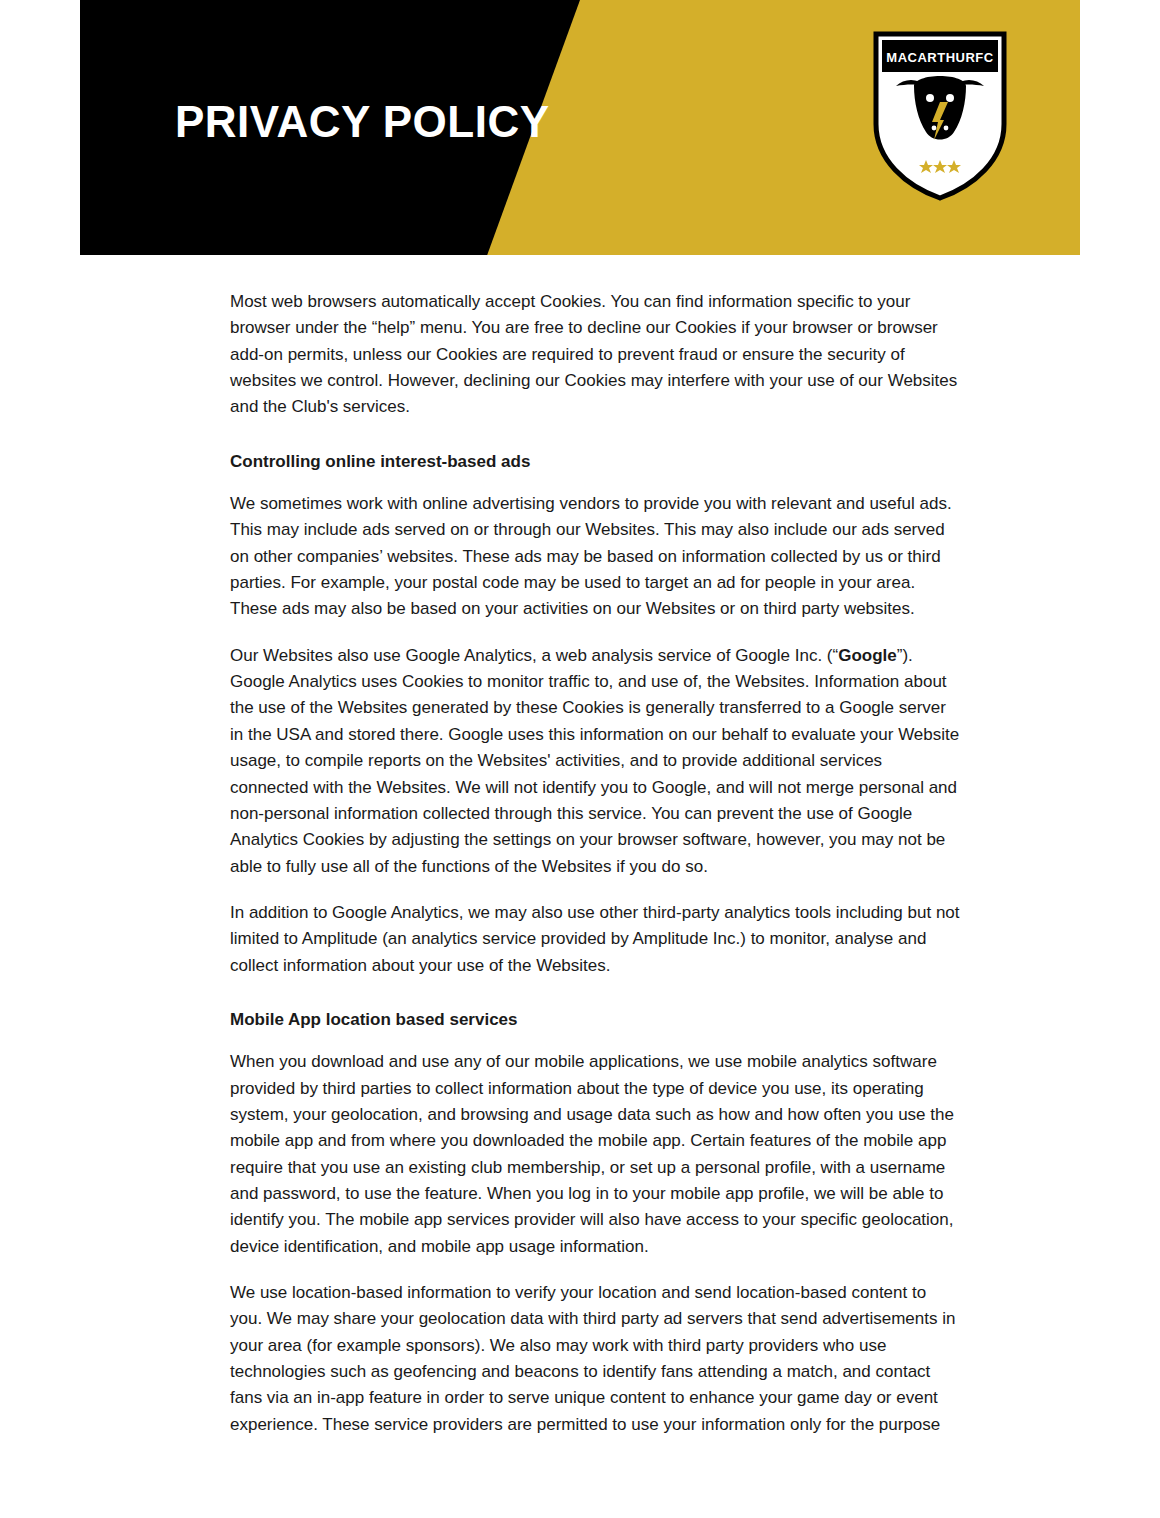PRIVACY POLICY
MACARTHURFC
Most web browsers automatically accept Cookies. You can find information specific to your browser under the “help” menu. You are free to decline our Cookies if your browser or browser add-on permits, unless our Cookies are required to prevent fraud or ensure the security of websites we control. However, declining our Cookies may interfere with your use of our Websites and the Club's services.
Controlling online interest-based ads
We sometimes work with online advertising vendors to provide you with relevant and useful ads. This may include ads served on or through our Websites. This may also include our ads served on other companies’ websites. These ads may be based on information collected by us or third parties. For example, your postal code may be used to target an ad for people in your area. These ads may also be based on your activities on our Websites or on third party websites.
Our Websites also use Google Analytics, a web analysis service of Google Inc. (“Google”). Google Analytics uses Cookies to monitor traffic to, and use of, the Websites. Information about the use of the Websites generated by these Cookies is generally transferred to a Google server in the USA and stored there. Google uses this information on our behalf to evaluate your Website usage, to compile reports on the Websites' activities, and to provide additional services connected with the Websites. We will not identify you to Google, and will not merge personal and non-personal information collected through this service. You can prevent the use of Google Analytics Cookies by adjusting the settings on your browser software, however, you may not be able to fully use all of the functions of the Websites if you do so.
In addition to Google Analytics, we may also use other third-party analytics tools including but not limited to Amplitude (an analytics service provided by Amplitude Inc.) to monitor, analyse and collect information about your use of the Websites.
Mobile App location based services
When you download and use any of our mobile applications, we use mobile analytics software provided by third parties to collect information about the type of device you use, its operating system, your geolocation, and browsing and usage data such as how and how often you use the mobile app and from where you downloaded the mobile app. Certain features of the mobile app require that you use an existing club membership, or set up a personal profile, with a username and password, to use the feature. When you log in to your mobile app profile, we will be able to identify you. The mobile app services provider will also have access to your specific geolocation, device identification, and mobile app usage information.
We use location-based information to verify your location and send location-based content to you. We may share your geolocation data with third party ad servers that send advertisements in your area (for example sponsors). We also may work with third party providers who use technologies such as geofencing and beacons to identify fans attending a match, and contact fans via an in-app feature in order to serve unique content to enhance your game day or event experience. These service providers are permitted to use your information only for the purpose